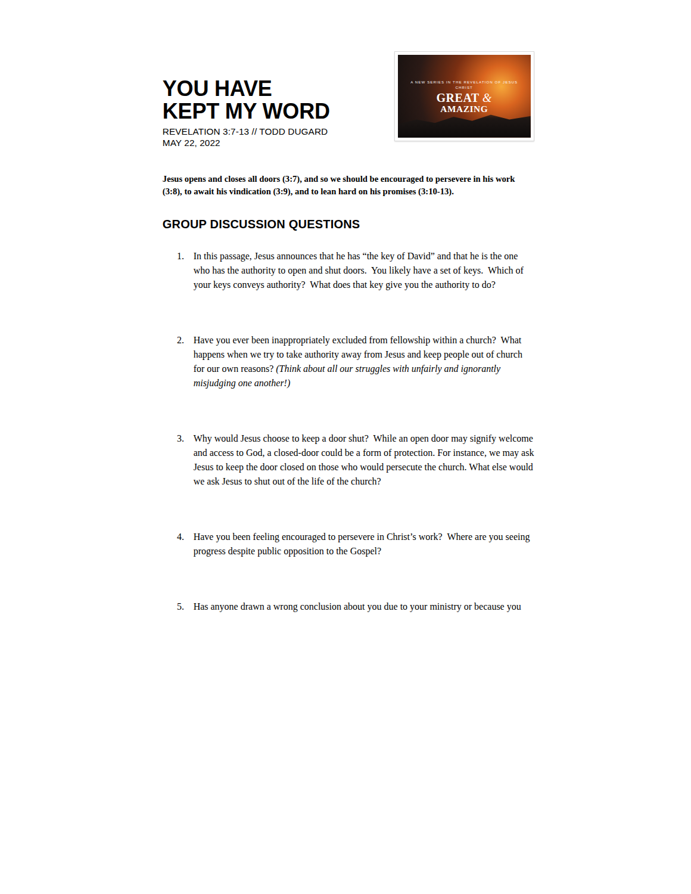YOU HAVE
KEPT MY WORD
REVELATION 3:7-13 // TODD DUGARD
MAY 22, 2022
A New Series in the Revelation of Jesus Christ
GREAT &
AMAZING
Jesus opens and closes all doors (3:7), and so we should be encouraged to persevere in his work (3:8), to await his vindication (3:9), and to lean hard on his promises (3:10-13).
GROUP DISCUSSION QUESTIONS
In this passage, Jesus announces that he has “the key of David” and that he is the one who has the authority to open and shut doors. You likely have a set of keys. Which of your keys conveys authority? What does that key give you the authority to do?
Have you ever been inappropriately excluded from fellowship within a church? What happens when we try to take authority away from Jesus and keep people out of church for our own reasons? (Think about all our struggles with unfairly and ignorantly misjudging one another!)
Why would Jesus choose to keep a door shut? While an open door may signify welcome and access to God, a closed-door could be a form of protection. For instance, we may ask Jesus to keep the door closed on those who would persecute the church. What else would we ask Jesus to shut out of the life of the church?
Have you been feeling encouraged to persevere in Christ’s work? Where are you seeing progress despite public opposition to the Gospel?
Has anyone drawn a wrong conclusion about you due to your ministry or because you